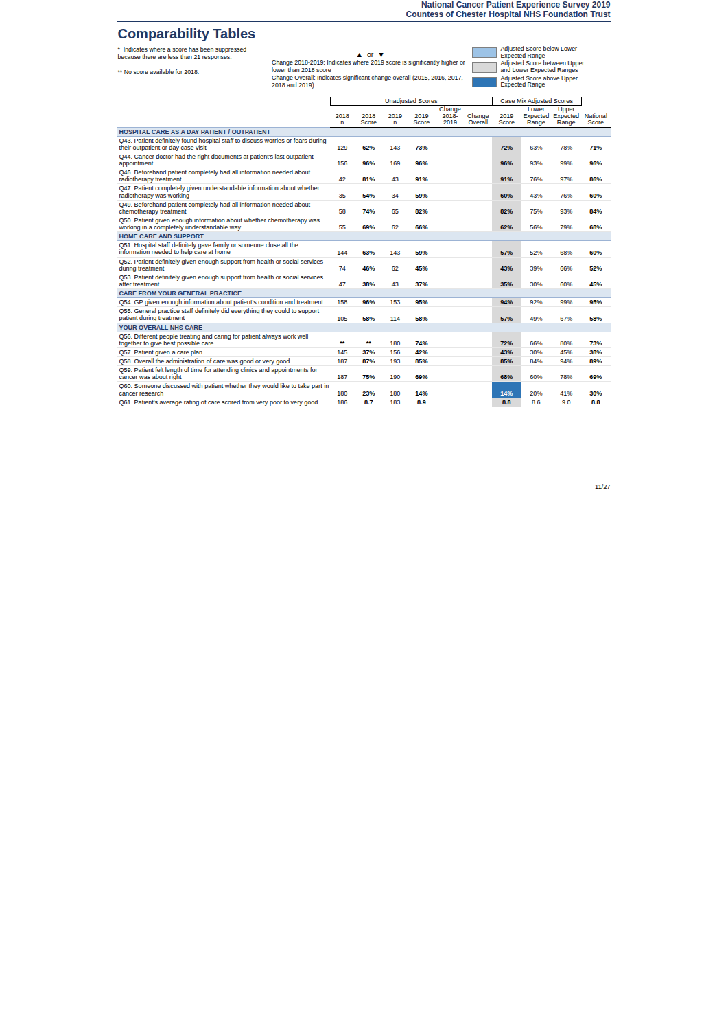National Cancer Patient Experience Survey 2019
Countess of Chester Hospital NHS Foundation Trust
Comparability Tables
* Indicates where a score has been suppressed because there are less than 21 responses.
** No score available for 2018.
▲ or ▼
Change 2018-2019: Indicates where 2019 score is significantly higher or lower than 2018 score
Change Overall: Indicates significant change overall (2015, 2016, 2017, 2018 and 2019).
Adjusted Score below Lower
Expected Range
Adjusted Score between Upper
and Lower Expected Ranges
Adjusted Score above Upper
Expected Range
| | Unadjusted Scores | Case Mix Adjusted Scores | |
| --- | --- | --- | --- |
| | 2018 n | 2018 Score | 2019 n | 2019 Score | Change 2018- 2019 | Change Overall | 2019 Score | Lower Expected Range | Upper Expected Range | National Score |
| HOSPITAL CARE AS A DAY PATIENT / OUTPATIENT |
| Q43. Patient definitely found hospital staff to discuss worries or fears during their outpatient or day case visit | 129 | 62% | 143 | 73% | | | 72% | 63% | 78% | 71% |
| Q44. Cancer doctor had the right documents at patient's last outpatient appointment | 156 | 96% | 169 | 96% | | | 96% | 93% | 99% | 96% |
| Q46. Beforehand patient completely had all information needed about radiotherapy treatment | 42 | 81% | 43 | 91% | | | 91% | 76% | 97% | 86% |
| Q47. Patient completely given understandable information about whether radiotherapy was working | 35 | 54% | 34 | 59% | | | 60% | 43% | 76% | 60% |
| Q49. Beforehand patient completely had all information needed about chemotherapy treatment | 58 | 74% | 65 | 82% | | | 82% | 75% | 93% | 84% |
| Q50. Patient given enough information about whether chemotherapy was working in a completely understandable way | 55 | 69% | 62 | 66% | | | 62% | 56% | 79% | 68% |
| HOME CARE AND SUPPORT |
| Q51. Hospital staff definitely gave family or someone close all the information needed to help care at home | 144 | 63% | 143 | 59% | | | 57% | 52% | 68% | 60% |
| Q52. Patient definitely given enough support from health or social services during treatment | 74 | 46% | 62 | 45% | | | 43% | 39% | 66% | 52% |
| Q53. Patient definitely given enough support from health or social services after treatment | 47 | 38% | 43 | 37% | | | 35% | 30% | 60% | 45% |
| CARE FROM YOUR GENERAL PRACTICE |
| Q54. GP given enough information about patient's condition and treatment | 158 | 96% | 153 | 95% | | | 94% | 92% | 99% | 95% |
| Q55. General practice staff definitely did everything they could to support patient during treatment | 105 | 58% | 114 | 58% | | | 57% | 49% | 67% | 58% |
| YOUR OVERALL NHS CARE |
| Q56. Different people treating and caring for patient always work well together to give best possible care | ** | ** | 180 | 74% | | | 72% | 66% | 80% | 73% |
| Q57. Patient given a care plan | 145 | 37% | 156 | 42% | | | 43% | 30% | 45% | 38% |
| Q58. Overall the administration of care was good or very good | 187 | 87% | 193 | 85% | | | 85% | 84% | 94% | 89% |
| Q59. Patient felt length of time for attending clinics and appointments for cancer was about right | 187 | 75% | 190 | 69% | | | 68% | 60% | 78% | 69% |
| Q60. Someone discussed with patient whether they would like to take part in cancer research | 180 | 23% | 180 | 14% | | | 14% | 20% | 41% | 30% |
| Q61. Patient's average rating of care scored from very poor to very good | 186 | 8.7 | 183 | 8.9 | | | 8.8 | 8.6 | 9.0 | 8.8 |
11/27